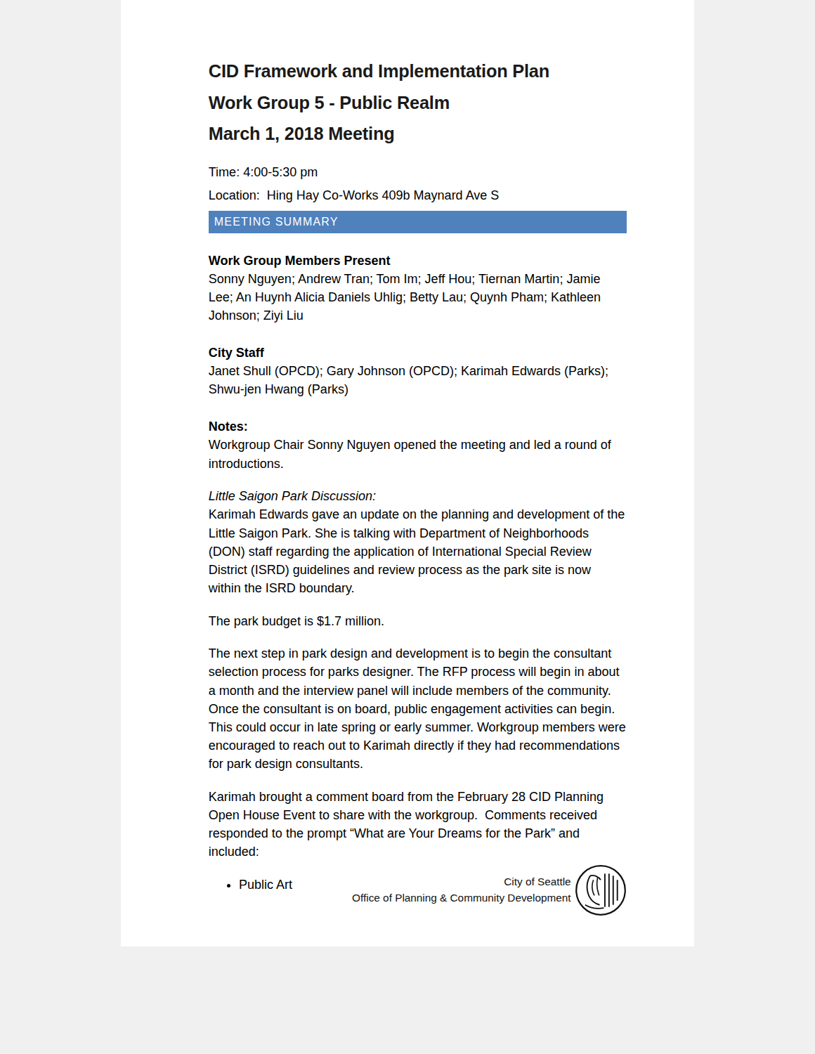CID Framework and Implementation Plan
Work Group 5 - Public Realm
March 1, 2018 Meeting
Time: 4:00-5:30 pm
Location: Hing Hay Co-Works 409b Maynard Ave S
MEETING SUMMARY
Work Group Members Present
Sonny Nguyen; Andrew Tran; Tom Im; Jeff Hou; Tiernan Martin; Jamie Lee; An Huynh Alicia Daniels Uhlig; Betty Lau; Quynh Pham; Kathleen Johnson; Ziyi Liu
City Staff
Janet Shull (OPCD); Gary Johnson (OPCD); Karimah Edwards (Parks); Shwu-jen Hwang (Parks)
Notes:
Workgroup Chair Sonny Nguyen opened the meeting and led a round of introductions.
Little Saigon Park Discussion:
Karimah Edwards gave an update on the planning and development of the Little Saigon Park. She is talking with Department of Neighborhoods (DON) staff regarding the application of International Special Review District (ISRD) guidelines and review process as the park site is now within the ISRD boundary.
The park budget is $1.7 million.
The next step in park design and development is to begin the consultant selection process for parks designer. The RFP process will begin in about a month and the interview panel will include members of the community. Once the consultant is on board, public engagement activities can begin. This could occur in late spring or early summer. Workgroup members were encouraged to reach out to Karimah directly if they had recommendations for park design consultants.
Karimah brought a comment board from the February 28 CID Planning Open House Event to share with the workgroup. Comments received responded to the prompt “What are Your Dreams for the Park” and included:
Public Art
City of Seattle
Office of Planning & Community Development